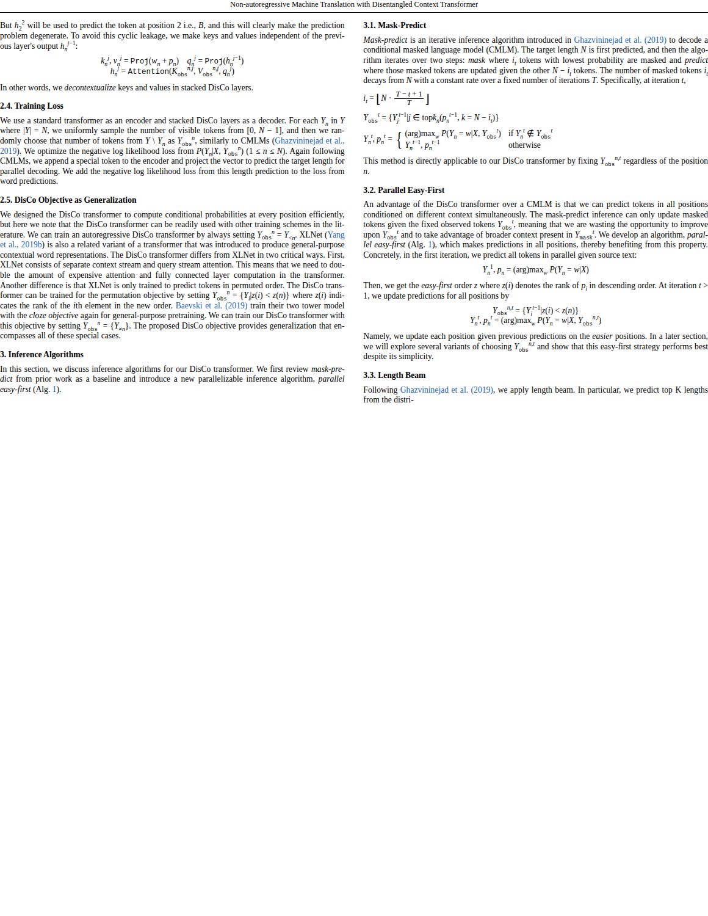Non-autoregressive Machine Translation with Disentangled Context Transformer
But h22 will be used to predict the token at position 2 i.e., B, and this will clearly make the prediction problem degenerate. To avoid this cyclic leakage, we make keys and values independent of the previous layer's output hnj−1:
knj, vnj = Proj(wn + pn) qnj = Proj(hnj−1)
hnj = Attention(Kobsn,j, Vobsn,j, qnj)
In other words, we decontextualize keys and values in stacked DisCo layers.
2.4. Training Loss
We use a standard transformer as an encoder and stacked DisCo layers as a decoder. For each Yn in Y where |Y| = N, we uniformly sample the number of visible tokens from [0, N − 1], and then we randomly choose that number of tokens from Y \ Yn as Yobsn, similarly to CMLMs (Ghazvininejad et al., 2019). We optimize the negative log likelihood loss from P(Yn|X, Yobsn) (1 ≤ n ≤ N). Again following CMLMs, we append a special token to the encoder and project the vector to predict the target length for parallel decoding. We add the negative log likelihood loss from this length prediction to the loss from word predictions.
2.5. DisCo Objective as Generalization
We designed the DisCo transformer to compute conditional probabilities at every position efficiently, but here we note that the DisCo transformer can be readily used with other training schemes in the literature. We can train an autoregressive DisCo transformer by always setting Yobsn = Y<n. XLNet (Yang et al., 2019b) is also a related variant of a transformer that was introduced to produce general-purpose contextual word representations. The DisCo transformer differs from XLNet in two critical ways. First, XLNet consists of separate context stream and query stream attention. This means that we need to double the amount of expensive attention and fully connected layer computation in the transformer. Another difference is that XLNet is only trained to predict tokens in permuted order. The DisCo transformer can be trained for the permutation objective by setting Yobsn = {Yi|z(i) < z(n)} where z(i) indicates the rank of the ith element in the new order. Baevski et al. (2019) train their two tower model with the cloze objective again for general-purpose pretraining. We can train our DisCo transformer with this objective by setting Yobsn = {Y≠n}. The proposed DisCo objective provides generalization that encompasses all of these special cases.
3. Inference Algorithms
In this section, we discuss inference algorithms for our DisCo transformer. We first review mask-predict from prior work as a baseline and introduce a new parallelizable inference algorithm, parallel easy-first (Alg. 1).
3.1. Mask-Predict
Mask-predict is an iterative inference algorithm introduced in Ghazvininejad et al. (2019) to decode a conditional masked language model (CMLM). The target length N is first predicted, and then the algorithm iterates over two steps: mask where it tokens with lowest probability are masked and predict where those masked tokens are updated given the other N − it tokens. The number of masked tokens it decays from N with a constant rate over a fixed number of iterations T. Specifically, at iteration t,
it = ⌊N · T − t + 1 T⌋
Yobst = {Yjt−1|j ∈ topkn(pnt−1, k = N − it)}
Ynt, pnt = { (arg)maxw P(Yn = w|X, Yobst) if Ynt ∉ Yobst Ynt−1, pnt−1 otherwise
This method is directly applicable to our DisCo transformer by fixing Yobsn,t regardless of the position n.
3.2. Parallel Easy-First
An advantage of the DisCo transformer over a CMLM is that we can predict tokens in all positions conditioned on different context simultaneously. The mask-predict inference can only update masked tokens given the fixed observed tokens Yobst, meaning that we are wasting the opportunity to improve upon Yobst and to take advantage of broader context present in Ymaskt. We develop an algorithm, parallel easy-first (Alg. 1), which makes predictions in all positions, thereby benefiting from this property. Concretely, in the first iteration, we predict all tokens in parallel given source text:
Yn1, pn = (arg)maxw P(Yn = w|X)
Then, we get the easy-first order z where z(i) denotes the rank of pi in descending order. At iteration t > 1, we update predictions for all positions by
Yobsn,t = {Yit−1|z(i) < z(n)}
Ynt, pnt = (arg)maxw P(Yn = w|X, Yobsn,t)
Namely, we update each position given previous predictions on the easier positions. In a later section, we will explore several variants of choosing Yobsn,t and show that this easy-first strategy performs best despite its simplicity.
3.3. Length Beam
Following Ghazvininejad et al. (2019), we apply length beam. In particular, we predict top K lengths from the distri-